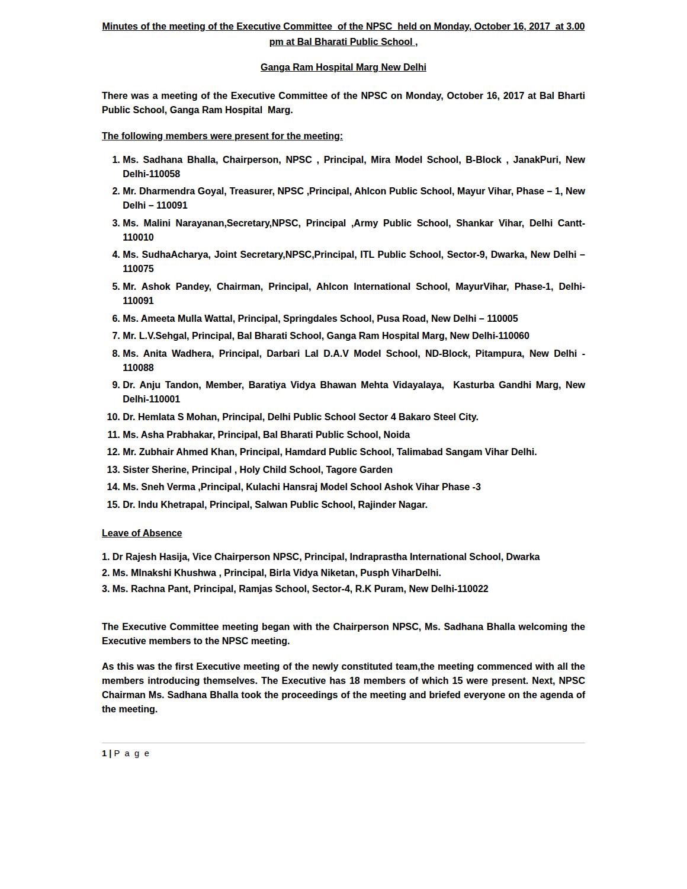Minutes of the meeting of the Executive Committee of the NPSC held on Monday, October 16, 2017 at 3.00 pm at Bal Bharati Public School ,
Ganga Ram Hospital Marg New Delhi
There was a meeting of the Executive Committee of the NPSC on Monday, October 16, 2017 at Bal Bharti Public School, Ganga Ram Hospital Marg.
The following members were present for the meeting:
Ms. Sadhana Bhalla, Chairperson, NPSC , Principal, Mira Model School, B-Block , JanakPuri, New Delhi-110058
Mr. Dharmendra Goyal, Treasurer, NPSC ,Principal, Ahlcon Public School, Mayur Vihar, Phase – 1, New Delhi – 110091
Ms. Malini Narayanan,Secretary,NPSC, Principal ,Army Public School, Shankar Vihar, Delhi Cantt-110010
Ms. SudhaAcharya, Joint Secretary,NPSC,Principal, ITL Public School, Sector-9, Dwarka, New Delhi – 110075
Mr. Ashok Pandey, Chairman, Principal, Ahlcon International School, MayurVihar, Phase-1, Delhi-110091
Ms. Ameeta Mulla Wattal, Principal, Springdales School, Pusa Road, New Delhi – 110005
Mr. L.V.Sehgal, Principal, Bal Bharati School, Ganga Ram Hospital Marg, New Delhi-110060
Ms. Anita Wadhera, Principal, Darbari Lal D.A.V Model School, ND-Block, Pitampura, New Delhi - 110088
Dr. Anju Tandon, Member, Baratiya Vidya Bhawan Mehta Vidayalaya, Kasturba Gandhi Marg, New Delhi-110001
Dr. Hemlata S Mohan, Principal, Delhi Public School Sector 4 Bakaro Steel City.
Ms. Asha Prabhakar, Principal, Bal Bharati Public School, Noida
Mr. Zubhair Ahmed Khan, Principal, Hamdard Public School, Talimabad Sangam Vihar Delhi.
Sister Sherine, Principal , Holy Child School, Tagore Garden
Ms. Sneh Verma ,Principal, Kulachi Hansraj Model School Ashok Vihar Phase -3
Dr. Indu Khetrapal, Principal, Salwan Public School, Rajinder Nagar.
Leave of Absence
1. Dr Rajesh Hasija, Vice Chairperson NPSC, Principal, Indraprastha International School, Dwarka
2. Ms. MInakshi Khushwa , Principal, Birla Vidya Niketan, Pusph ViharDelhi.
3. Ms. Rachna Pant, Principal, Ramjas School, Sector-4, R.K Puram, New Delhi-110022
The Executive Committee meeting began with the Chairperson NPSC, Ms. Sadhana Bhalla welcoming the Executive members to the NPSC meeting.
As this was the first Executive meeting of the newly constituted team,the meeting commenced with all the members introducing themselves. The Executive has 18 members of which 15 were present. Next, NPSC Chairman Ms. Sadhana Bhalla took the proceedings of the meeting and briefed everyone on the agenda of the meeting.
1 | P a g e